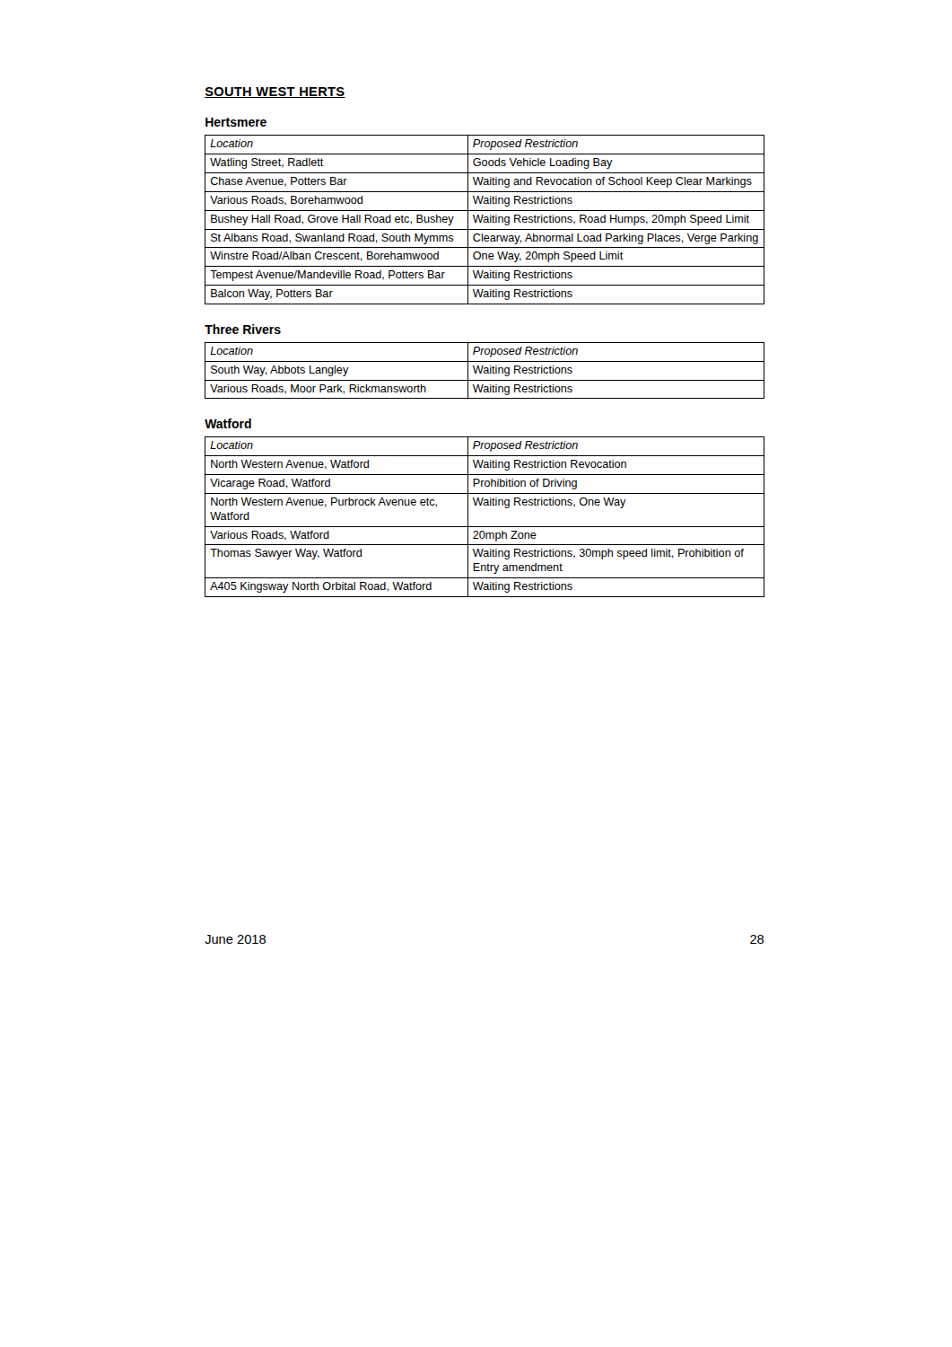SOUTH WEST HERTS
Hertsmere
| Location | Proposed Restriction |
| Watling Street, Radlett | Goods Vehicle Loading Bay |
| Chase Avenue, Potters Bar | Waiting and Revocation of School Keep Clear Markings |
| Various Roads, Borehamwood | Waiting Restrictions |
| Bushey Hall Road, Grove Hall Road etc, Bushey | Waiting Restrictions, Road Humps, 20mph Speed Limit |
| St Albans Road, Swanland Road, South Mymms | Clearway, Abnormal Load Parking Places, Verge Parking |
| Winstre Road/Alban Crescent, Borehamwood | One Way, 20mph Speed Limit |
| Tempest Avenue/Mandeville Road, Potters Bar | Waiting Restrictions |
| Balcon Way, Potters Bar | Waiting Restrictions |
Three Rivers
| Location | Proposed Restriction |
| South Way, Abbots Langley | Waiting Restrictions |
| Various Roads, Moor Park, Rickmansworth | Waiting Restrictions |
Watford
| Location | Proposed Restriction |
| North Western Avenue, Watford | Waiting Restriction Revocation |
| Vicarage Road, Watford | Prohibition of Driving |
| North Western Avenue, Purbrock Avenue etc, Watford | Waiting Restrictions, One Way |
| Various Roads, Watford | 20mph Zone |
| Thomas Sawyer Way, Watford | Waiting Restrictions, 30mph speed limit, Prohibition of Entry amendment |
| A405 Kingsway North Orbital Road, Watford | Waiting Restrictions |
June 2018 28